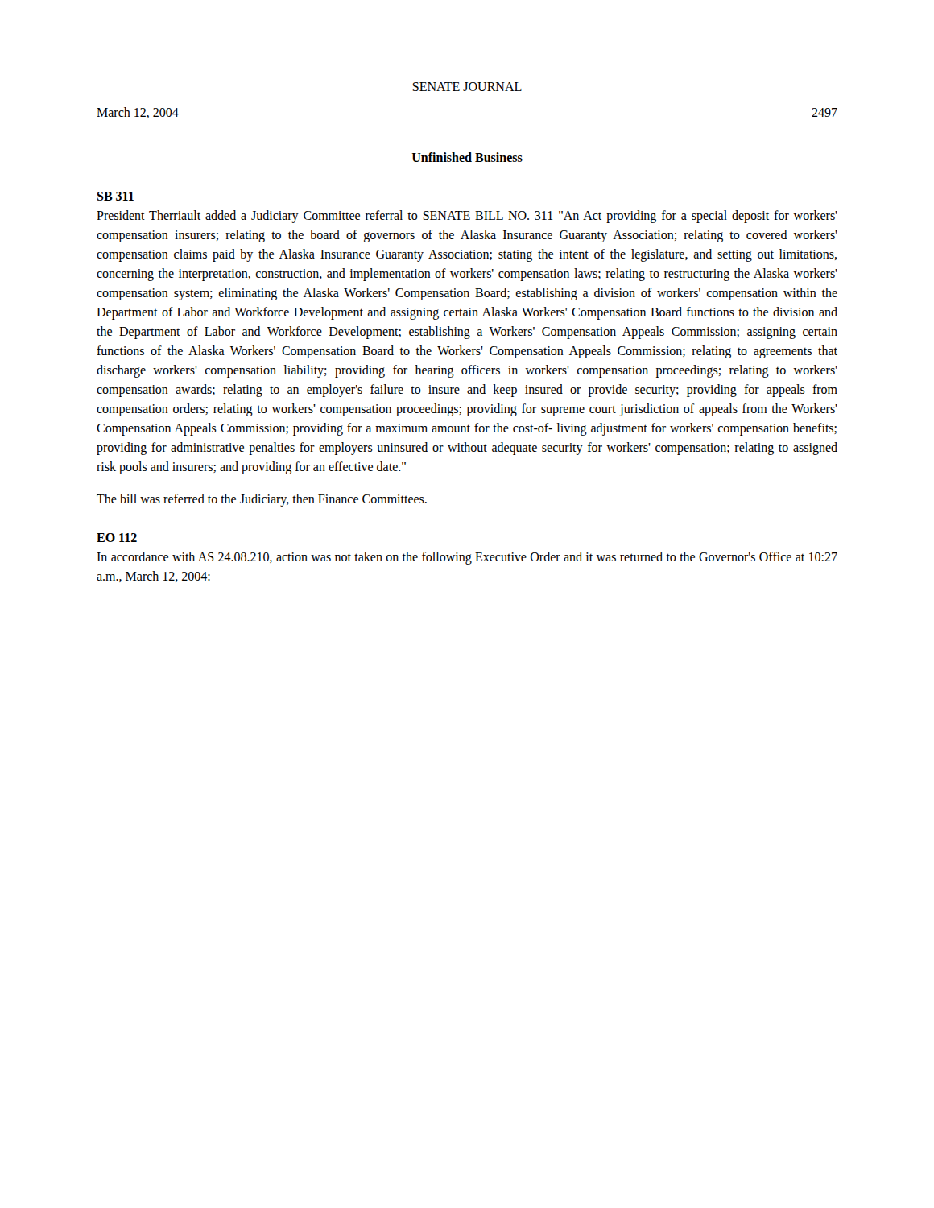SENATE JOURNAL
March 12, 2004 2497
Unfinished Business
SB 311
President Therriault added a Judiciary Committee referral to SENATE BILL NO. 311 "An Act providing for a special deposit for workers' compensation insurers; relating to the board of governors of the Alaska Insurance Guaranty Association; relating to covered workers' compensation claims paid by the Alaska Insurance Guaranty Association; stating the intent of the legislature, and setting out limitations, concerning the interpretation, construction, and implementation of workers' compensation laws; relating to restructuring the Alaska workers' compensation system; eliminating the Alaska Workers' Compensation Board; establishing a division of workers' compensation within the Department of Labor and Workforce Development and assigning certain Alaska Workers' Compensation Board functions to the division and the Department of Labor and Workforce Development; establishing a Workers' Compensation Appeals Commission; assigning certain functions of the Alaska Workers' Compensation Board to the Workers' Compensation Appeals Commission; relating to agreements that discharge workers' compensation liability; providing for hearing officers in workers' compensation proceedings; relating to workers' compensation awards; relating to an employer's failure to insure and keep insured or provide security; providing for appeals from compensation orders; relating to workers' compensation proceedings; providing for supreme court jurisdiction of appeals from the Workers' Compensation Appeals Commission; providing for a maximum amount for the cost-of- living adjustment for workers' compensation benefits; providing for administrative penalties for employers uninsured or without adequate security for workers' compensation; relating to assigned risk pools and insurers; and providing for an effective date."
The bill was referred to the Judiciary, then Finance Committees.
EO 112
In accordance with AS 24.08.210, action was not taken on the following Executive Order and it was returned to the Governor's Office at 10:27 a.m., March 12, 2004: